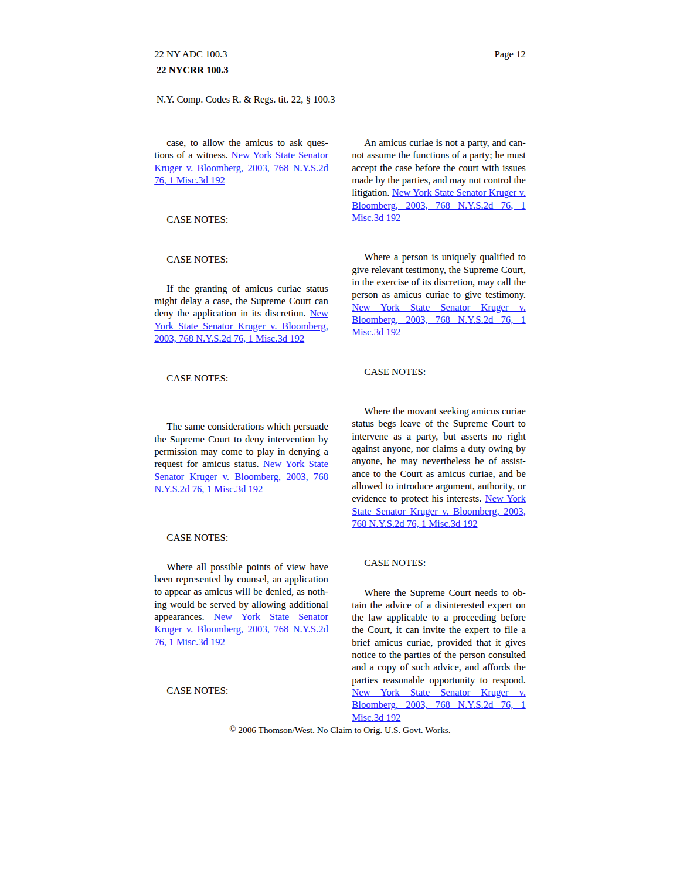22 NY ADC 100.3
Page 12
22 NYCRR 100.3
N.Y. Comp. Codes R. & Regs. tit. 22, § 100.3
case, to allow the amicus to ask questions of a witness. New York State Senator Kruger v. Bloomberg, 2003, 768 N.Y.S.2d 76, 1 Misc.3d 192
CASE NOTES:
CASE NOTES:
If the granting of amicus curiae status might delay a case, the Supreme Court can deny the application in its discretion. New York State Senator Kruger v. Bloomberg, 2003, 768 N.Y.S.2d 76, 1 Misc.3d 192
CASE NOTES:
The same considerations which persuade the Supreme Court to deny intervention by permission may come to play in denying a request for amicus status. New York State Senator Kruger v. Bloomberg, 2003, 768 N.Y.S.2d 76, 1 Misc.3d 192
CASE NOTES:
Where all possible points of view have been represented by counsel, an application to appear as amicus will be denied, as nothing would be served by allowing additional appearances. New York State Senator Kruger v. Bloomberg, 2003, 768 N.Y.S.2d 76, 1 Misc.3d 192
CASE NOTES:
An amicus curiae is not a party, and cannot assume the functions of a party; he must accept the case before the court with issues made by the parties, and may not control the litigation. New York State Senator Kruger v. Bloomberg, 2003, 768 N.Y.S.2d 76, 1 Misc.3d 192
Where a person is uniquely qualified to give relevant testimony, the Supreme Court, in the exercise of its discretion, may call the person as amicus curiae to give testimony. New York State Senator Kruger v. Bloomberg, 2003, 768 N.Y.S.2d 76, 1 Misc.3d 192
CASE NOTES:
Where the movant seeking amicus curiae status begs leave of the Supreme Court to intervene as a party, but asserts no right against anyone, nor claims a duty owing by anyone, he may nevertheless be of assistance to the Court as amicus curiae, and be allowed to introduce argument, authority, or evidence to protect his interests. New York State Senator Kruger v. Bloomberg, 2003, 768 N.Y.S.2d 76, 1 Misc.3d 192
CASE NOTES:
Where the Supreme Court needs to obtain the advice of a disinterested expert on the law applicable to a proceeding before the Court, it can invite the expert to file a brief amicus curiae, provided that it gives notice to the parties of the person consulted and a copy of such advice, and affords the parties reasonable opportunity to respond. New York State Senator Kruger v. Bloomberg, 2003, 768 N.Y.S.2d 76, 1 Misc.3d 192
© 2006 Thomson/West. No Claim to Orig. U.S. Govt. Works.